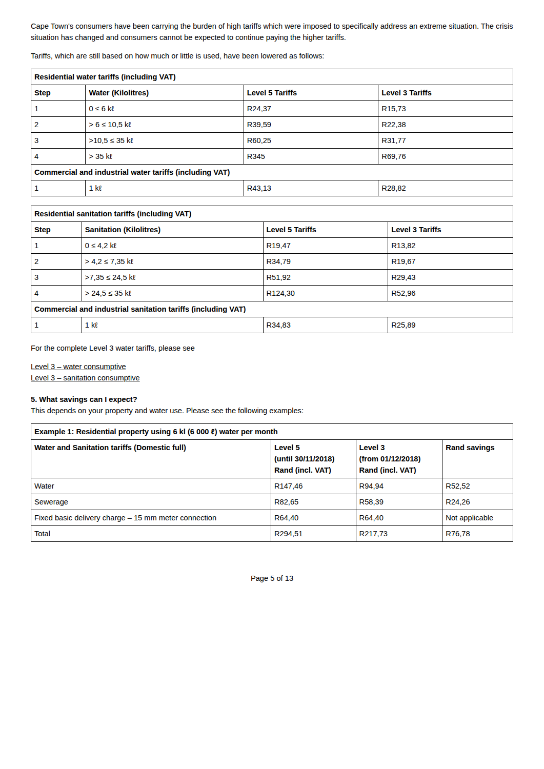Cape Town's consumers have been carrying the burden of high tariffs which were imposed to specifically address an extreme situation. The crisis situation has changed and consumers cannot be expected to continue paying the higher tariffs.
Tariffs, which are still based on how much or little is used, have been lowered as follows:
| Residential water tariffs (including VAT) |
| --- |
| Step | Water (Kilolitres) | Level 5 Tariffs | Level 3 Tariffs |
| 1 | 0 ≤ 6 kℓ | R24,37 | R15,73 |
| 2 | > 6 ≤ 10,5 kℓ | R39,59 | R22,38 |
| 3 | >10,5 ≤ 35 kℓ | R60,25 | R31,77 |
| 4 | > 35 kℓ | R345 | R69,76 |
| Commercial and industrial water tariffs (including VAT) |
| 1 | 1 kℓ | R43,13 | R28,82 |
| Residential sanitation tariffs (including VAT) |
| --- |
| Step | Sanitation (Kilolitres) | Level 5 Tariffs | Level 3 Tariffs |
| 1 | 0 ≤ 4,2 kℓ | R19,47 | R13,82 |
| 2 | > 4,2 ≤ 7,35 kℓ | R34,79 | R19,67 |
| 3 | >7,35 ≤ 24,5 kℓ | R51,92 | R29,43 |
| 4 | > 24,5 ≤ 35 kℓ | R124,30 | R52,96 |
| Commercial and industrial sanitation tariffs (including VAT) |
| 1 | 1 kℓ | R34,83 | R25,89 |
For the complete Level 3 water tariffs, please see
Level 3 – water consumptive
Level 3 – sanitation consumptive
5. What savings can I expect?
This depends on your property and water use. Please see the following examples:
| Example 1: Residential property using 6 kl (6 000 ℓ) water per month |
| --- |
| Water and Sanitation tariffs (Domestic full) | Level 5 (until 30/11/2018) Rand (incl. VAT) | Level 3 (from 01/12/2018) Rand (incl. VAT) | Rand savings |
| Water | R147,46 | R94,94 | R52,52 |
| Sewerage | R82,65 | R58,39 | R24,26 |
| Fixed basic delivery charge – 15 mm meter connection | R64,40 | R64,40 | Not applicable |
| Total | R294,51 | R217,73 | R76,78 |
Page 5 of 13